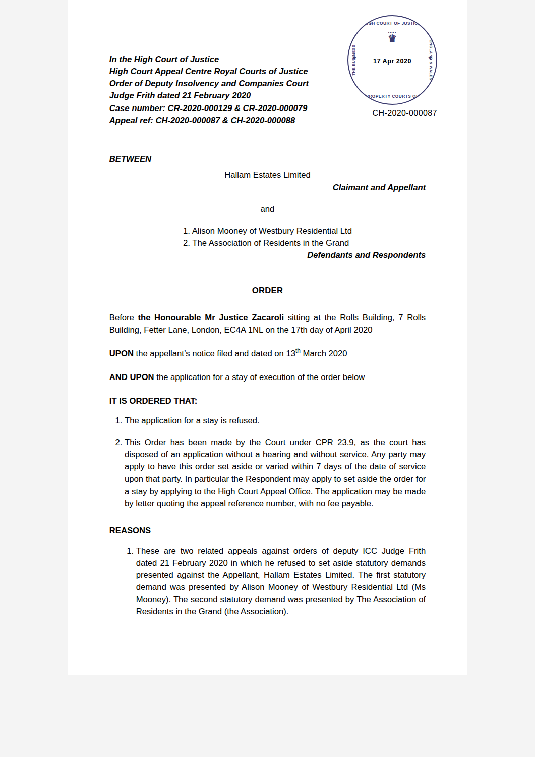High Court of Justice
The Business
England & Wales
Property Courts of
•••••
♛
★
★
17 Apr 2020
CH-2020-000087
In the High Court of Justice
High Court Appeal Centre Royal Courts of Justice
Order of Deputy Insolvency and Companies Court Judge Frith dated 21 February 2020
Case number: CR-2020-000129 & CR-2020-000079
Appeal ref: CH-2020-000087 & CH-2020-000088
BETWEEN
Hallam Estates Limited
Claimant and Appellant
and
1. Alison Mooney of Westbury Residential Ltd
2. The Association of Residents in the Grand
Defendants and Respondents
ORDER
Before the Honourable Mr Justice Zacaroli sitting at the Rolls Building, 7 Rolls Building, Fetter Lane, London, EC4A 1NL on the 17th day of April 2020
UPON the appellant’s notice filed and dated on 13th March 2020
AND UPON the application for a stay of execution of the order below
IT IS ORDERED THAT:
The application for a stay is refused.
This Order has been made by the Court under CPR 23.9, as the court has disposed of an application without a hearing and without service. Any party may apply to have this order set aside or varied within 7 days of the date of service upon that party. In particular the Respondent may apply to set aside the order for a stay by applying to the High Court Appeal Office. The application may be made by letter quoting the appeal reference number, with no fee payable.
REASONS
These are two related appeals against orders of deputy ICC Judge Frith dated 21 February 2020 in which he refused to set aside statutory demands presented against the Appellant, Hallam Estates Limited. The first statutory demand was presented by Alison Mooney of Westbury Residential Ltd (Ms Mooney). The second statutory demand was presented by The Association of Residents in the Grand (the Association).